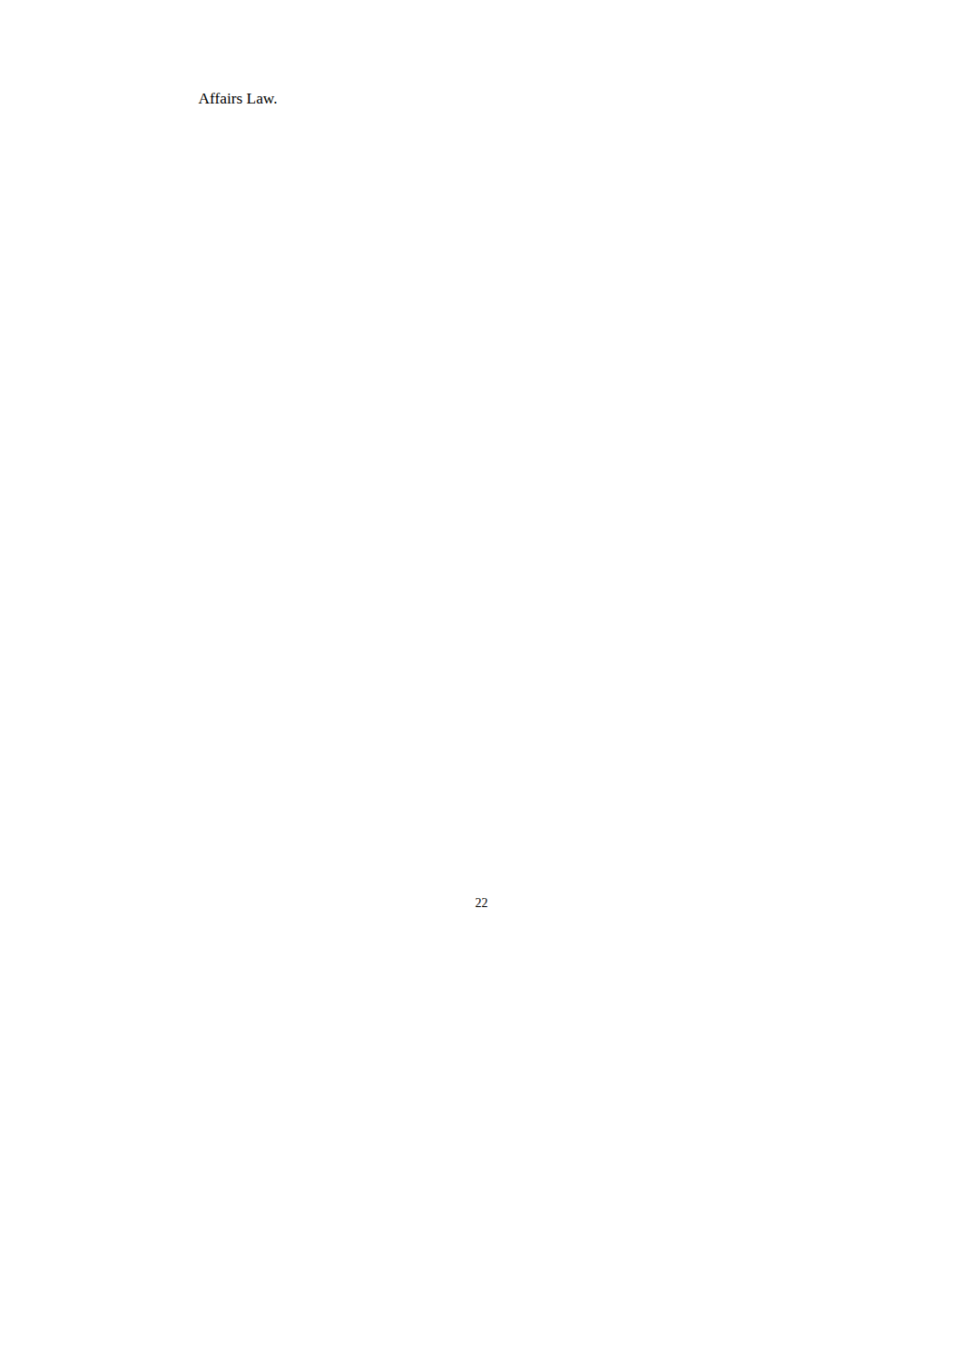Affairs Law.
22